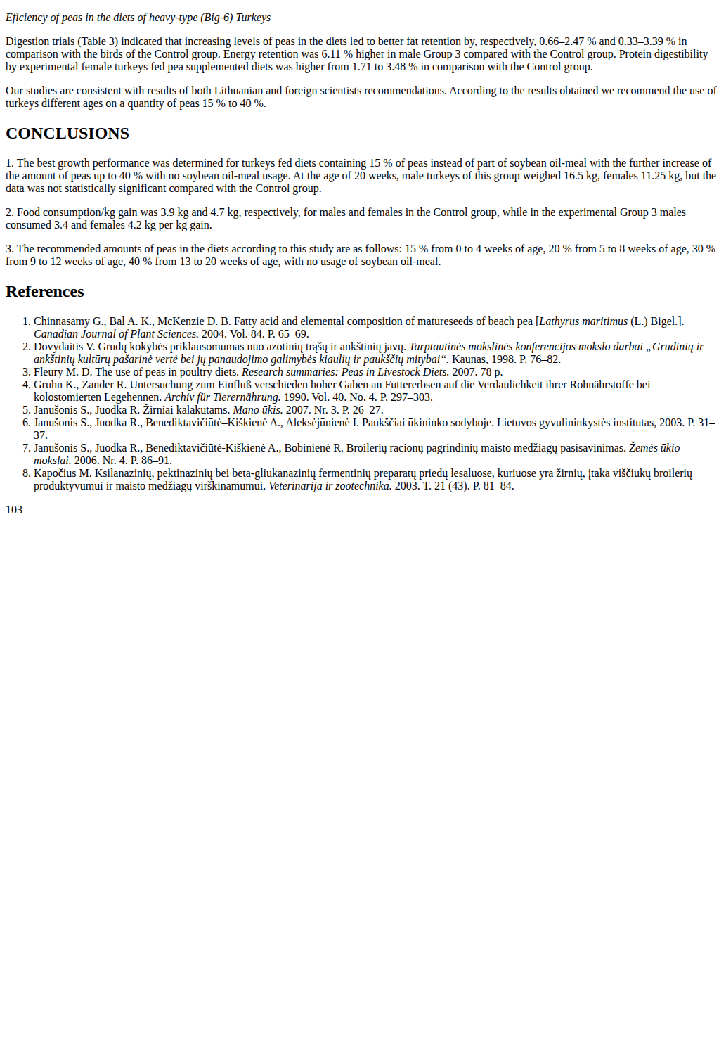Eficiency of peas in the diets of heavy-type (Big-6) Turkeys
Digestion trials (Table 3) indicated that increasing levels of peas in the diets led to better fat retention by, respectively, 0.66–2.47 % and 0.33–3.39 % in comparison with the birds of the Control group. Energy retention was 6.11 % higher in male Group 3 compared with the Control group. Protein digestibility by experimental female turkeys fed pea supplemented diets was higher from 1.71 to 3.48 % in comparison with the Control group.
Our studies are consistent with results of both Lithuanian and foreign scientists recommendations. According to the results obtained we recommend the use of turkeys different ages on a quantity of peas 15 % to 40 %.
CONCLUSIONS
1. The best growth performance was determined for turkeys fed diets containing 15 % of peas instead of part of soybean oil-meal with the further increase of the amount of peas up to 40 % with no soybean oil-meal usage. At the age of 20 weeks, male turkeys of this group weighed 16.5 kg, females 11.25 kg, but the data was not statistically significant compared with the Control group.
2. Food consumption/kg gain was 3.9 kg and 4.7 kg, respectively, for males and females in the Control group, while in the experimental Group 3 males consumed 3.4 and females 4.2 kg per kg gain.
3. The recommended amounts of peas in the diets according to this study are as follows: 15 % from 0 to 4 weeks of age, 20 % from 5 to 8 weeks of age, 30 % from 9 to 12 weeks of age, 40 % from 13 to 20 weeks of age, with no usage of soybean oil-meal.
References
Chinnasamy G., Bal A. K., McKenzie D. B. Fatty acid and elemental composition of matureseeds of beach pea [Lathyrus maritimus (L.) Bigel.]. Canadian Journal of Plant Sciences. 2004. Vol. 84. P. 65–69.
Dovydaitis V. Grūdų kokybės priklausomumas nuo azotinių trąšų ir ankštinių javų. Tarptautinės mokslinės konferencijos mokslo darbai „Grūdinių ir ankštinių kultūrų pašarinė vertė bei jų panaudojimo galimybės kiaulių ir paukščių mitybai“. Kaunas, 1998. P. 76–82.
Fleury M. D. The use of peas in poultry diets. Research summaries: Peas in Livestock Diets. 2007. 78 p.
Gruhn K., Zander R. Untersuchung zum Einfluß verschieden hoher Gaben an Futtererbsen auf die Verdaulichkeit ihrer Rohnährstoffe bei kolostomierten Legehennen. Archiv für Tierernährung. 1990. Vol. 40. No. 4. P. 297–303.
Janušonis S., Juodka R. Žirniai kalakutams. Mano ūkis. 2007. Nr. 3. P. 26–27.
Janušonis S., Juodka R., Benediktavičiūtė–Kiškienė A., Aleksėjūnienė I. Paukščiai ūkininko sodyboje. Lietuvos gyvulininkystės institutas, 2003. P. 31–37.
Janušonis S., Juodka R., Benediktavičiūtė-Kiškienė A., Bobinienė R. Broilerių racionų pagrindinių maisto medžiagų pasisavinimas. Žemės ūkio mokslai. 2006. Nr. 4. P. 86–91.
Kapočius M. Ksilanazinių, pektinazinių bei beta-gliukanazinių fermentinių preparatų priedų lesaluose, kuriuose yra žirnių, įtaka viščiukų broilerių produktyvumui ir maisto medžiagų virškinamumui. Veterinarija ir zootechnika. 2003. T. 21 (43). P. 81–84.
103